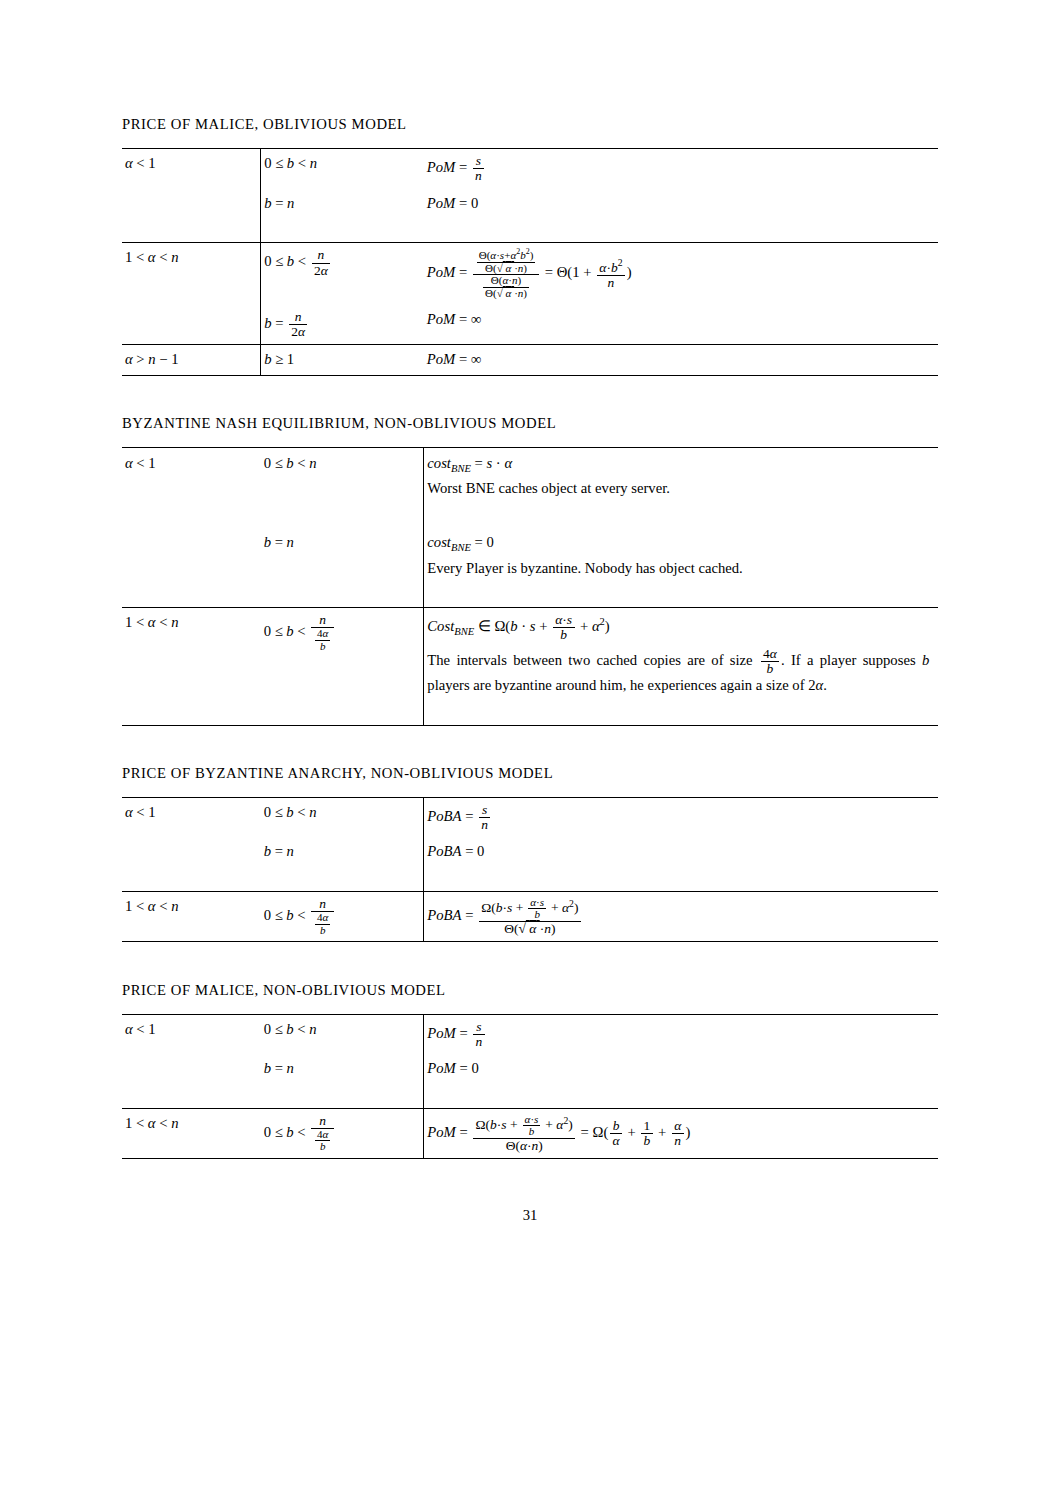PRICE OF MALICE, OBLIVIOUS MODEL
| α < 1 | 0 ≤ b < n | PoM = s n |
| | b = n | PoM = 0 |
| 1 < α < n | 0 ≤ b < n 2 α | PoM = Θ( α · s + α 2 b 2 ) Θ(√ α · n ) Θ( α · n ) Θ(√ α · n ) = Θ(1 + α · b 2 n ) |
| | b = n 2 α | PoM = ∞ |
| α > n − 1 | b ≥ 1 | PoM = ∞ |
BYZANTINE NASH EQUILIBRIUM, NON-OBLIVIOUS MODEL
| α < 1 | 0 ≤ b < n | cost BNE = s · α Worst BNE caches object at every server. |
| | b = n | cost BNE = 0 Every Player is byzantine. Nobody has object cached. |
| 1 < α < n | 0 ≤ b < n 4 α b | Cost BNE ∈ Ω( b · s + α · s b + α 2 ) The intervals between two cached copies are of size 4 α b . If a player supposes b players are byzantine around him, he experiences again a size of 2 α . |
PRICE OF BYZANTINE ANARCHY, NON-OBLIVIOUS MODEL
| α < 1 | 0 ≤ b < n | PoBA = s n |
| | b = n | PoBA = 0 |
| 1 < α < n | 0 ≤ b < n 4 α b | PoBA = Ω( b · s + α · s b + α 2 ) Θ(√ α · n ) |
PRICE OF MALICE, NON-OBLIVIOUS MODEL
| α < 1 | 0 ≤ b < n | PoM = s n |
| | b = n | PoM = 0 |
| 1 < α < n | 0 ≤ b < n 4 α b | PoM = Ω( b · s + α · s b + α 2 ) Θ( α · n ) = Ω( b α + 1 b + α n ) |
31